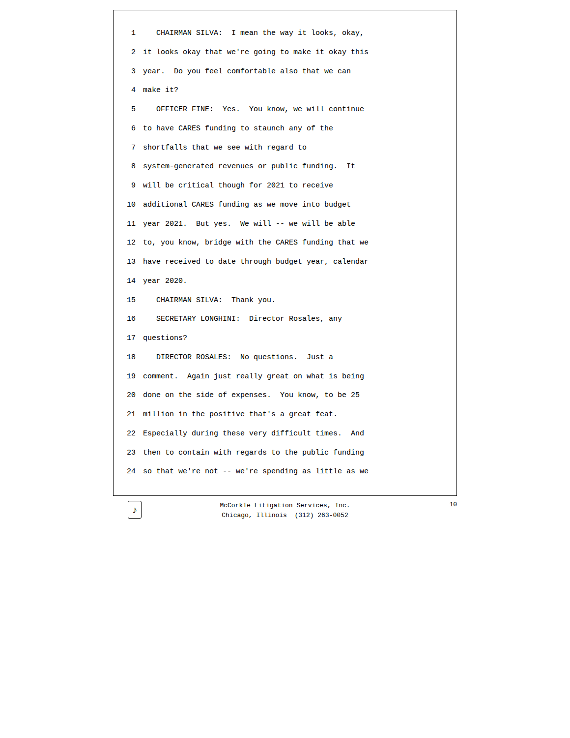| 1 | CHAIRMAN SILVA: I mean the way it looks, okay, |
| 2 | it looks okay that we're going to make it okay this |
| 3 | year. Do you feel comfortable also that we can |
| 4 | make it? |
| 5 | OFFICER FINE: Yes. You know, we will continue |
| 6 | to have CARES funding to staunch any of the |
| 7 | shortfalls that we see with regard to |
| 8 | system-generated revenues or public funding. It |
| 9 | will be critical though for 2021 to receive |
| 10 | additional CARES funding as we move into budget |
| 11 | year 2021. But yes. We will -- we will be able |
| 12 | to, you know, bridge with the CARES funding that we |
| 13 | have received to date through budget year, calendar |
| 14 | year 2020. |
| 15 | CHAIRMAN SILVA: Thank you. |
| 16 | SECRETARY LONGHINI: Director Rosales, any |
| 17 | questions? |
| 18 | DIRECTOR ROSALES: No questions. Just a |
| 19 | comment. Again just really great on what is being |
| 20 | done on the side of expenses. You know, to be 25 |
| 21 | million in the positive that's a great feat. |
| 22 | Especially during these very difficult times. And |
| 23 | then to contain with regards to the public funding |
| 24 | so that we're not -- we're spending as little as we |
♪
McCorkle Litigation Services, Inc.
Chicago, Illinois (312) 263-0052
10